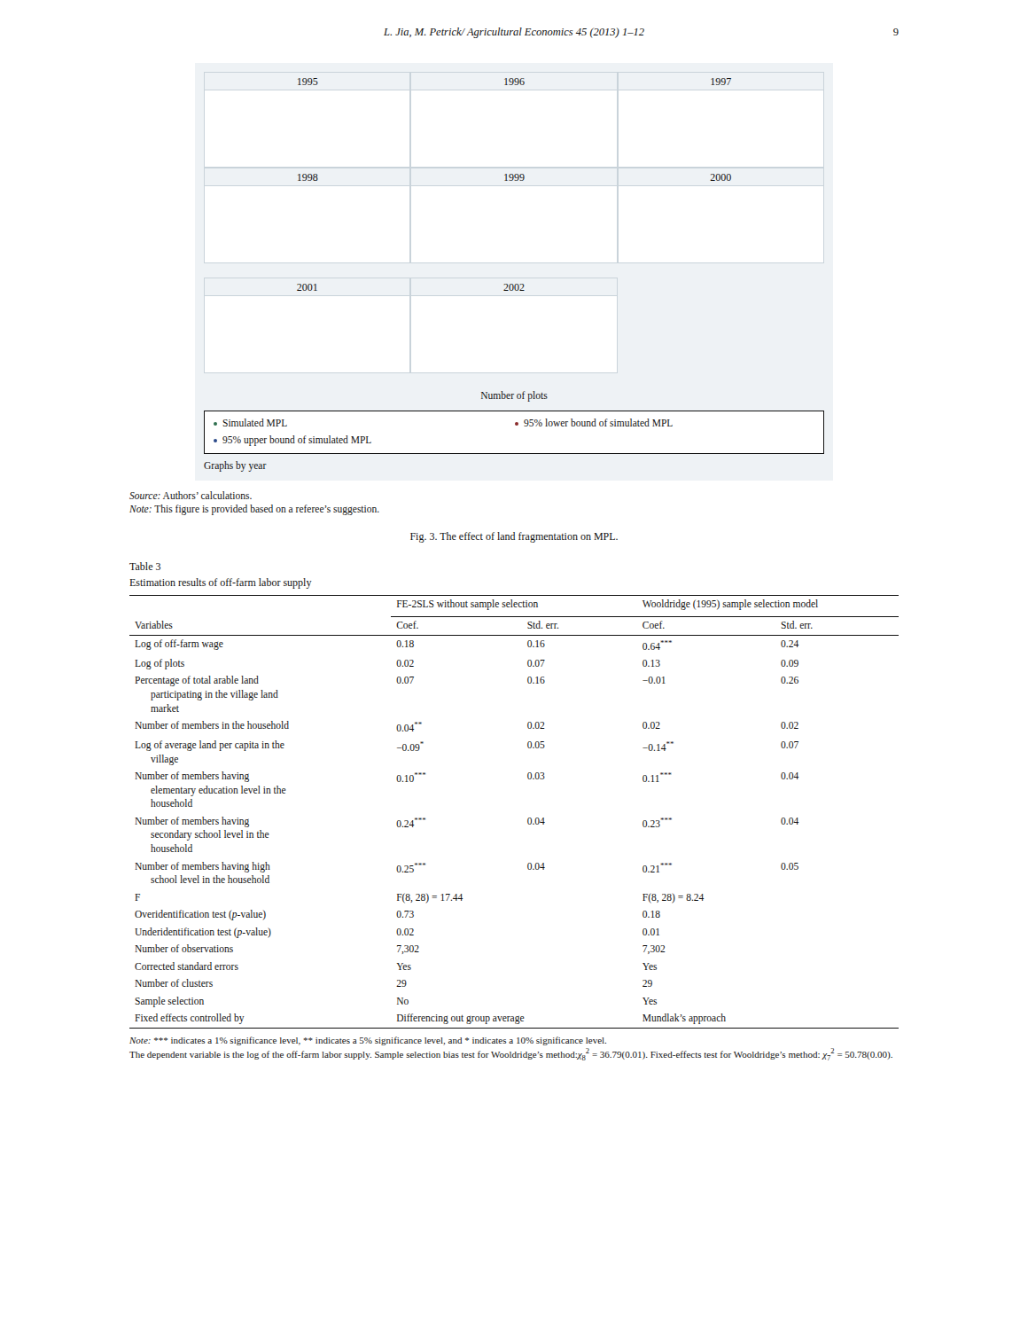L. Jia, M. Petrick/ Agricultural Economics 45 (2013) 1–12 9
1995
1996
1997
1998
1999
2000
2001
2002
Number of plots
Simulated MPL
95% lower bound of simulated MPL
95% upper bound of simulated MPL
Graphs by year
Source: Authors’ calculations.
Note: This figure is provided based on a referee’s suggestion.
Fig. 3. The effect of land fragmentation on MPL.
Table 3
Estimation results of off-farm labor supply
| | FE-2SLS without sample selection | Wooldridge (1995) sample selection model |
| --- | --- | --- |
| Variables | Coef. | Std. err. | Coef. | Std. err. |
| Log of off-farm wage | 0.18 | 0.16 | 0.64 *** | 0.24 |
| Log of plots | 0.02 | 0.07 | 0.13 | 0.09 |
| Percentage of total arable land participating in the village land market | 0.07 | 0.16 | −0.01 | 0.26 |
| Number of members in the household | 0.04 ** | 0.02 | 0.02 | 0.02 |
| Log of average land per capita in the village | −0.09 * | 0.05 | −0.14 ** | 0.07 |
| Number of members having elementary education level in the household | 0.10 *** | 0.03 | 0.11 *** | 0.04 |
| Number of members having secondary school level in the household | 0.24 *** | 0.04 | 0.23 *** | 0.04 |
| Number of members having high school level in the household | 0.25 *** | 0.04 | 0.21 *** | 0.05 |
| F | F(8, 28) = 17.44 | F(8, 28) = 8.24 |
| Overidentification test ( p -value) | 0.73 | | 0.18 | |
| Underidentification test ( p -value) | 0.02 | | 0.01 | |
| Number of observations | 7,302 | | 7,302 | |
| Corrected standard errors | Yes | | Yes | |
| Number of clusters | 29 | | 29 | |
| Sample selection | No | | Yes | |
| Fixed effects controlled by | Differencing out group average | Mundlak’s approach |
Note: *** indicates a 1% significance level, ** indicates a 5% significance level, and * indicates a 10% significance level.
The dependent variable is the log of the off-farm labor supply. Sample selection bias test for Wooldridge’s method:χ 82 = 36.79(0.01). Fixed-effects test for Wooldridge’s method: χ 72 = 50.78(0.00).